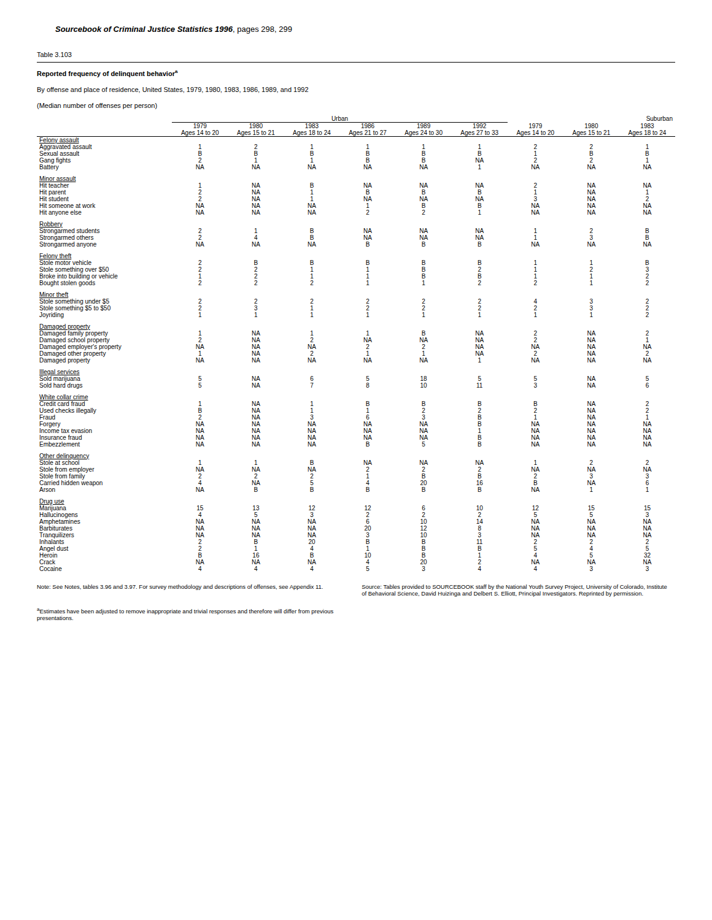Sourcebook of Criminal Justice Statistics 1996, pages 298, 299
Table 3.103
Reported frequency of delinquent behaviora
By offense and place of residence, United States, 1979, 1980, 1983, 1986, 1989, and 1992
(Median number of offenses per person)
| | Urban | | Suburban |
| | 1979 | 1980 | 1983 | 1986 | 1989 | 1992 | 1979 | 1980 | 1983 |
| | Ages 14 to 20 | Ages 15 to 21 | Ages 18 to 24 | Ages 21 to 27 | Ages 24 to 30 | Ages 27 to 33 | Ages 14 to 20 | Ages 15 to 21 | Ages 18 to 24 |
| Felony assault | |
| Aggravated assault | 1 | 2 | 1 | 1 | 1 | 1 | 2 | 2 | 1 |
| Sexual assault | B | B | B | B | B | B | 1 | B | B |
| Gang fights | 2 | 1 | 1 | B | B | NA | 2 | 2 | 1 |
| Battery | NA | NA | NA | NA | NA | 1 | NA | NA | NA |
| Minor assault | |
| Hit teacher | 1 | NA | B | NA | NA | NA | 2 | NA | NA |
| Hit parent | 2 | NA | 1 | B | B | B | 1 | NA | 1 |
| Hit student | 2 | NA | 1 | NA | NA | NA | 3 | NA | 2 |
| Hit someone at work | NA | NA | NA | 1 | B | B | NA | NA | NA |
| Hit anyone else | NA | NA | NA | 2 | 2 | 1 | NA | NA | NA |
| Robbery | |
| Strongarmed students | 2 | 1 | B | NA | NA | NA | 1 | 2 | B |
| Strongarmed others | 2 | 4 | B | NA | NA | NA | 1 | 3 | B |
| Strongarmed anyone | NA | NA | NA | B | B | B | NA | NA | NA |
| Felony theft | |
| Stole motor vehicle | 2 | B | B | B | B | B | 1 | 1 | B |
| Stole something over $50 | 2 | 2 | 1 | 1 | B | 2 | 1 | 2 | 3 |
| Broke into building or vehicle | 1 | 2 | 1 | 1 | B | B | 1 | 1 | 2 |
| Bought stolen goods | 2 | 2 | 2 | 1 | 1 | 2 | 2 | 1 | 2 |
| Minor theft | |
| Stole something under $5 | 2 | 2 | 2 | 2 | 2 | 2 | 4 | 3 | 2 |
| Stole something $5 to $50 | 2 | 3 | 1 | 2 | 2 | 2 | 2 | 3 | 2 |
| Joyriding | 1 | 1 | 1 | 1 | 1 | 1 | 1 | 1 | 2 |
| Damaged property | |
| Damaged family property | 1 | NA | 1 | 1 | B | NA | 2 | NA | 2 |
| Damaged school property | 2 | NA | 2 | NA | NA | NA | 2 | NA | 1 |
| Damaged employer's property | NA | NA | NA | 2 | 2 | NA | NA | NA | NA |
| Damaged other property | 1 | NA | 2 | 1 | 1 | NA | 2 | NA | 2 |
| Damaged property | NA | NA | NA | NA | NA | 1 | NA | NA | NA |
| Illegal services | |
| Sold marijuana | 5 | NA | 6 | 5 | 18 | 5 | 5 | NA | 5 |
| Sold hard drugs | 5 | NA | 7 | 8 | 10 | 11 | 3 | NA | 6 |
| White collar crime | |
| Credit card fraud | 1 | NA | 1 | B | B | B | B | NA | 2 |
| Used checks illegally | B | NA | 1 | 1 | 2 | 2 | 2 | NA | 2 |
| Fraud | 2 | NA | 3 | 6 | 3 | B | 1 | NA | 1 |
| Forgery | NA | NA | NA | NA | NA | B | NA | NA | NA |
| Income tax evasion | NA | NA | NA | NA | NA | 1 | NA | NA | NA |
| Insurance fraud | NA | NA | NA | NA | NA | B | NA | NA | NA |
| Embezzlement | NA | NA | NA | B | 5 | B | NA | NA | NA |
| Other delinquency | |
| Stole at school | 1 | 1 | B | NA | NA | NA | 1 | 2 | 2 |
| Stole from employer | NA | NA | NA | 2 | 2 | 2 | NA | NA | NA |
| Stole from family | 2 | 2 | 2 | 1 | B | B | 2 | 3 | 3 |
| Carried hidden weapon | 4 | NA | 5 | 4 | 20 | 16 | B | NA | 6 |
| Arson | NA | B | B | B | B | B | NA | 1 | 1 |
| Drug use | |
| Marijuana | 15 | 13 | 12 | 12 | 6 | 10 | 12 | 15 | 15 |
| Hallucinogens | 4 | 5 | 3 | 2 | 2 | 2 | 5 | 5 | 3 |
| Amphetamines | NA | NA | NA | 6 | 10 | 14 | NA | NA | NA |
| Barbiturates | NA | NA | NA | 20 | 12 | 8 | NA | NA | NA |
| Tranquilizers | NA | NA | NA | 3 | 10 | 3 | NA | NA | NA |
| Inhalants | 2 | B | 20 | B | B | 11 | 2 | 2 | 2 |
| Angel dust | 2 | 1 | 4 | 1 | B | B | 5 | 4 | 5 |
| Heroin | B | 16 | B | 10 | B | 1 | 4 | 5 | 32 |
| Crack | NA | NA | NA | 4 | 20 | 2 | NA | NA | NA |
| Cocaine | 4 | 4 | 4 | 5 | 3 | 4 | 4 | 3 | 3 |
Note: See Notes, tables 3.96 and 3.97. For survey methodology and descriptions of offenses, see Appendix 11.
Source: Tables provided to SOURCEBOOK staff by the National Youth Survey Project, University of Colorado, Institute of Behavioral Science, David Huizinga and Delbert S. Elliott, Principal Investigators. Reprinted by permission.
aEstimates have been adjusted to remove inappropriate and trivial responses and therefore will differ from previous presentations.